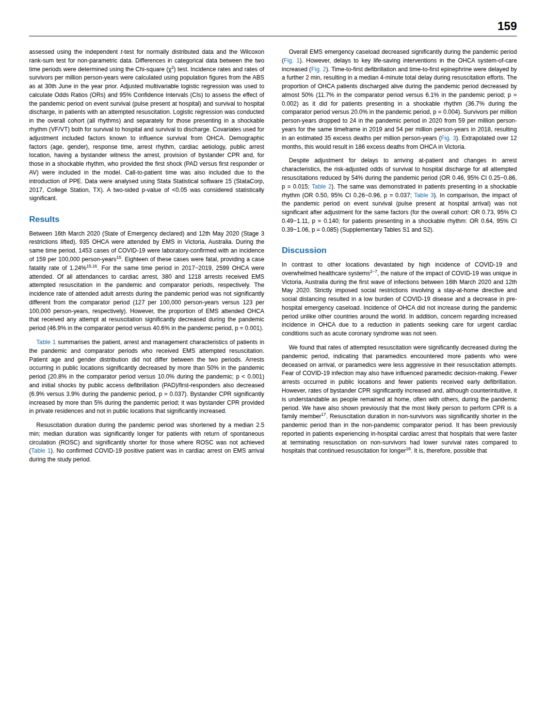159
assessed using the independent t-test for normally distributed data and the Wilcoxon rank-sum test for non-parametric data. Differences in categorical data between the two time periods were determined using the Chi-square (χ2) test. Incidence rates and rates of survivors per million person-years were calculated using population figures from the ABS as at 30th June in the year prior. Adjusted multivariable logistic regression was used to calculate Odds Ratios (ORs) and 95% Confidence Intervals (CIs) to assess the effect of the pandemic period on event survival (pulse present at hospital) and survival to hospital discharge, in patients with an attempted resuscitation. Logistic regression was conducted in the overall cohort (all rhythms) and separately for those presenting in a shockable rhythm (VF/VT) both for survival to hospital and survival to discharge. Covariates used for adjustment included factors known to influence survival from OHCA. Demographic factors (age, gender), response time, arrest rhythm, cardiac aetiology, public arrest location, having a bystander witness the arrest, provision of bystander CPR and, for those in a shockable rhythm, who provided the first shock (PAD versus first responder or AV) were included in the model. Call-to-patient time was also included due to the introduction of PPE. Data were analysed using Stata Statistical software 15 (StataCorp, 2017, College Station, TX). A two-sided p-value of <0.05 was considered statistically significant.
Results
Between 16th March 2020 (State of Emergency declared) and 12th May 2020 (Stage 3 restrictions lifted), 935 OHCA were attended by EMS in Victoria, Australia. During the same time period, 1453 cases of COVID-19 were laboratory-confirmed with an incidence of 159 per 100,000 person-years15. Eighteen of these cases were fatal, providing a case fatality rate of 1.24%15,16. For the same time period in 2017−2019, 2599 OHCA were attended. Of all attendances to cardiac arrest, 380 and 1218 arrests received EMS attempted resuscitation in the pandemic and comparator periods, respectively. The incidence rate of attended adult arrests during the pandemic period was not significantly different from the comparator period (127 per 100,000 person-years versus 123 per 100,000 person-years, respectively). However, the proportion of EMS attended OHCA that received any attempt at resuscitation significantly decreased during the pandemic period (46.9% in the comparator period versus 40.6% in the pandemic period, p = 0.001).
Table 1 summarises the patient, arrest and management characteristics of patients in the pandemic and comparator periods who received EMS attempted resuscitation. Patient age and gender distribution did not differ between the two periods. Arrests occurring in public locations significantly decreased by more than 50% in the pandemic period (20.8% in the comparator period versus 10.0% during the pandemic; p < 0.001) and initial shocks by public access defibrillation (PAD)/first-responders also decreased (6.9% versus 3.9% during the pandemic period, p = 0.037). Bystander CPR significantly increased by more than 5% during the pandemic period; it was bystander CPR provided in private residences and not in public locations that significantly increased.
Resuscitation duration during the pandemic period was shortened by a median 2.5 min; median duration was significantly longer for patients with return of spontaneous circulation (ROSC) and significantly shorter for those where ROSC was not achieved (Table 1). No confirmed COVID-19 positive patient was in cardiac arrest on EMS arrival during the study period.
Overall EMS emergency caseload decreased significantly during the pandemic period (Fig. 1). However, delays to key life-saving interventions in the OHCA system-of-care increased (Fig. 2). Time-to-first defibrillation and time-to-first epinephrine were delayed by a further 2 min, resulting in a median 4-minute total delay during resuscitation efforts. The proportion of OHCA patients discharged alive during the pandemic period decreased by almost 50% (11.7% in the comparator period versus 6.1% in the pandemic period; p = 0.002) as it did for patients presenting in a shockable rhythm (36.7% during the comparator period versus 20.0% in the pandemic period, p = 0.004). Survivors per million person-years dropped to 24 in the pandemic period in 2020 from 59 per million person-years for the same timeframe in 2019 and 54 per million person-years in 2018, resulting in an estimated 35 excess deaths per million person-years (Fig. 3). Extrapolated over 12 months, this would result in 186 excess deaths from OHCA in Victoria.
Despite adjustment for delays to arriving at-patient and changes in arrest characteristics, the risk-adjusted odds of survival to hospital discharge for all attempted resuscitations reduced by 54% during the pandemic period (OR 0.46, 95% CI 0.25−0.86, p = 0.015; Table 2). The same was demonstrated in patients presenting in a shockable rhythm (OR 0.50, 95% CI 0.26−0.96, p = 0.037; Table 3). In comparison, the impact of the pandemic period on event survival (pulse present at hospital arrival) was not significant after adjustment for the same factors (for the overall cohort: OR 0.73, 95% CI 0.49−1.11, p = 0.140; for patients presenting in a shockable rhythm: OR 0.64, 95% CI 0.39−1.06, p = 0.085) (Supplementary Tables S1 and S2).
Discussion
In contrast to other locations devastated by high incidence of COVID-19 and overwhelmed healthcare systems2−7, the nature of the impact of COVID-19 was unique in Victoria, Australia during the first wave of infections between 16th March 2020 and 12th May 2020. Strictly imposed social restrictions involving a stay-at-home directive and social distancing resulted in a low burden of COVID-19 disease and a decrease in pre-hospital emergency caseload. Incidence of OHCA did not increase during the pandemic period unlike other countries around the world. In addition, concern regarding increased incidence in OHCA due to a reduction in patients seeking care for urgent cardiac conditions such as acute coronary syndrome was not seen.
We found that rates of attempted resuscitation were significantly decreased during the pandemic period, indicating that paramedics encountered more patients who were deceased on arrival, or paramedics were less aggressive in their resuscitation attempts. Fear of COVID-19 infection may also have influenced paramedic decision-making. Fewer arrests occurred in public locations and fewer patients received early defibrillation. However, rates of bystander CPR significantly increased and, although counterintuitive, it is understandable as people remained at home, often with others, during the pandemic period. We have also shown previously that the most likely person to perform CPR is a family member17. Resuscitation duration in non-survivors was significantly shorter in the pandemic period than in the non-pandemic comparator period. It has been previously reported in patients experiencing in-hospital cardiac arrest that hospitals that were faster at terminating resuscitation on non-survivors had lower survival rates compared to hospitals that continued resuscitation for longer18. It is, therefore, possible that